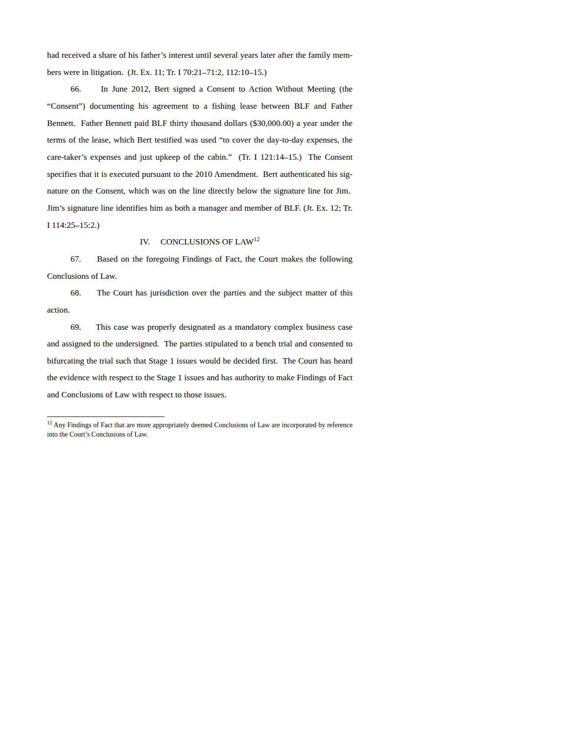had received a share of his father’s interest until several years later after the family members were in litigation. (Jt. Ex. 11; Tr. I 70:21–71:2, 112:10–15.)
66. In June 2012, Bert signed a Consent to Action Without Meeting (the “Consent”) documenting his agreement to a fishing lease between BLF and Father Bennett. Father Bennett paid BLF thirty thousand dollars ($30,000.00) a year under the terms of the lease, which Bert testified was used “to cover the day-to-day expenses, the care-taker’s expenses and just upkeep of the cabin.” (Tr. I 121:14–15.) The Consent specifies that it is executed pursuant to the 2010 Amendment. Bert authenticated his signature on the Consent, which was on the line directly below the signature line for Jim. Jim’s signature line identifies him as both a manager and member of BLF. (Jt. Ex. 12; Tr. I 114:25–15:2.)
IV. CONCLUSIONS OF LAW12
67. Based on the foregoing Findings of Fact, the Court makes the following Conclusions of Law.
68. The Court has jurisdiction over the parties and the subject matter of this action.
69. This case was properly designated as a mandatory complex business case and assigned to the undersigned. The parties stipulated to a bench trial and consented to bifurcating the trial such that Stage 1 issues would be decided first. The Court has heard the evidence with respect to the Stage 1 issues and has authority to make Findings of Fact and Conclusions of Law with respect to those issues.
12 Any Findings of Fact that are more appropriately deemed Conclusions of Law are incorporated by reference into the Court’s Conclusions of Law.